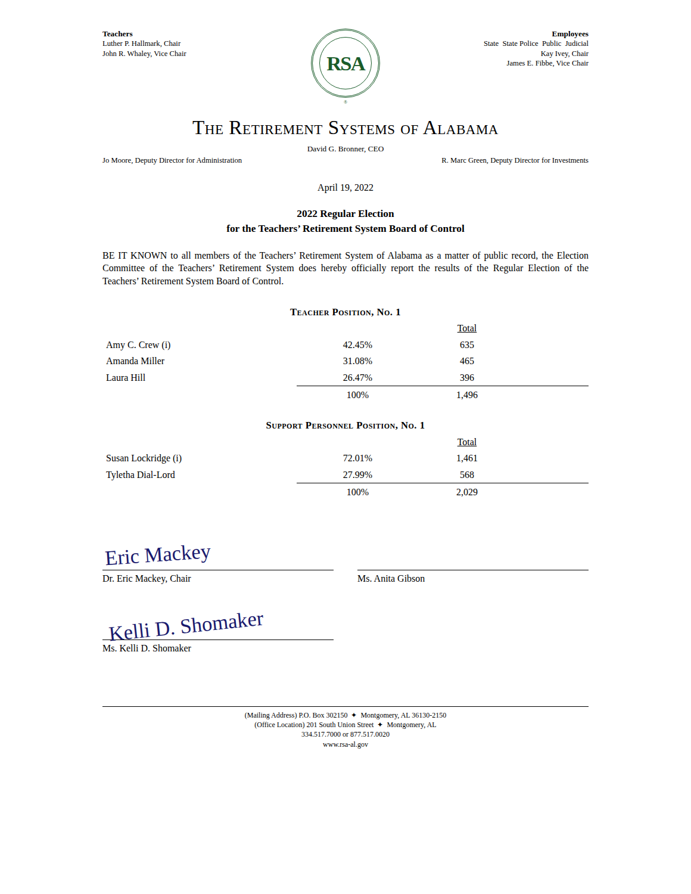Teachers
Luther P. Hallmark, Chair
John R. Whaley, Vice Chair
RSA
®
Employees
State State Police Public Judicial
Kay Ivey, Chair
James E. Fibbe, Vice Chair
The Retirement Systems of Alabama
David G. Bronner, CEO
Jo Moore, Deputy Director for Administration R. Marc Green, Deputy Director for Investments
April 19, 2022
2022 Regular Election
for the Teachers’ Retirement System Board of Control
BE IT KNOWN to all members of the Teachers’ Retirement System of Alabama as a matter of public record, the Election Committee of the Teachers’ Retirement System does hereby officially report the results of the Regular Election of the Teachers’ Retirement System Board of Control.
Teacher Position, No. 1
| | | Total | |
| --- | --- | --- | --- |
| Amy C. Crew (i) | 42.45% | 635 | |
| Amanda Miller | 31.08% | 465 | |
| Laura Hill | 26.47% | 396 | |
| | 100% | 1,496 | |
Support Personnel Position, No. 1
| | | Total | |
| --- | --- | --- | --- |
| Susan Lockridge (i) | 72.01% | 1,461 | |
| Tyletha Dial-Lord | 27.99% | 568 | |
| | 100% | 2,029 | |
Eric Mackey
Dr. Eric Mackey, Chair
Kelli D. Shomaker
Ms. Kelli D. Shomaker
Ms. Anita Gibson
(Mailing Address) P.O. Box 302150 ✦ Montgomery, AL 36130-2150
(Office Location) 201 South Union Street ✦ Montgomery, AL
334.517.7000 or 877.517.0020
www.rsa-al.gov